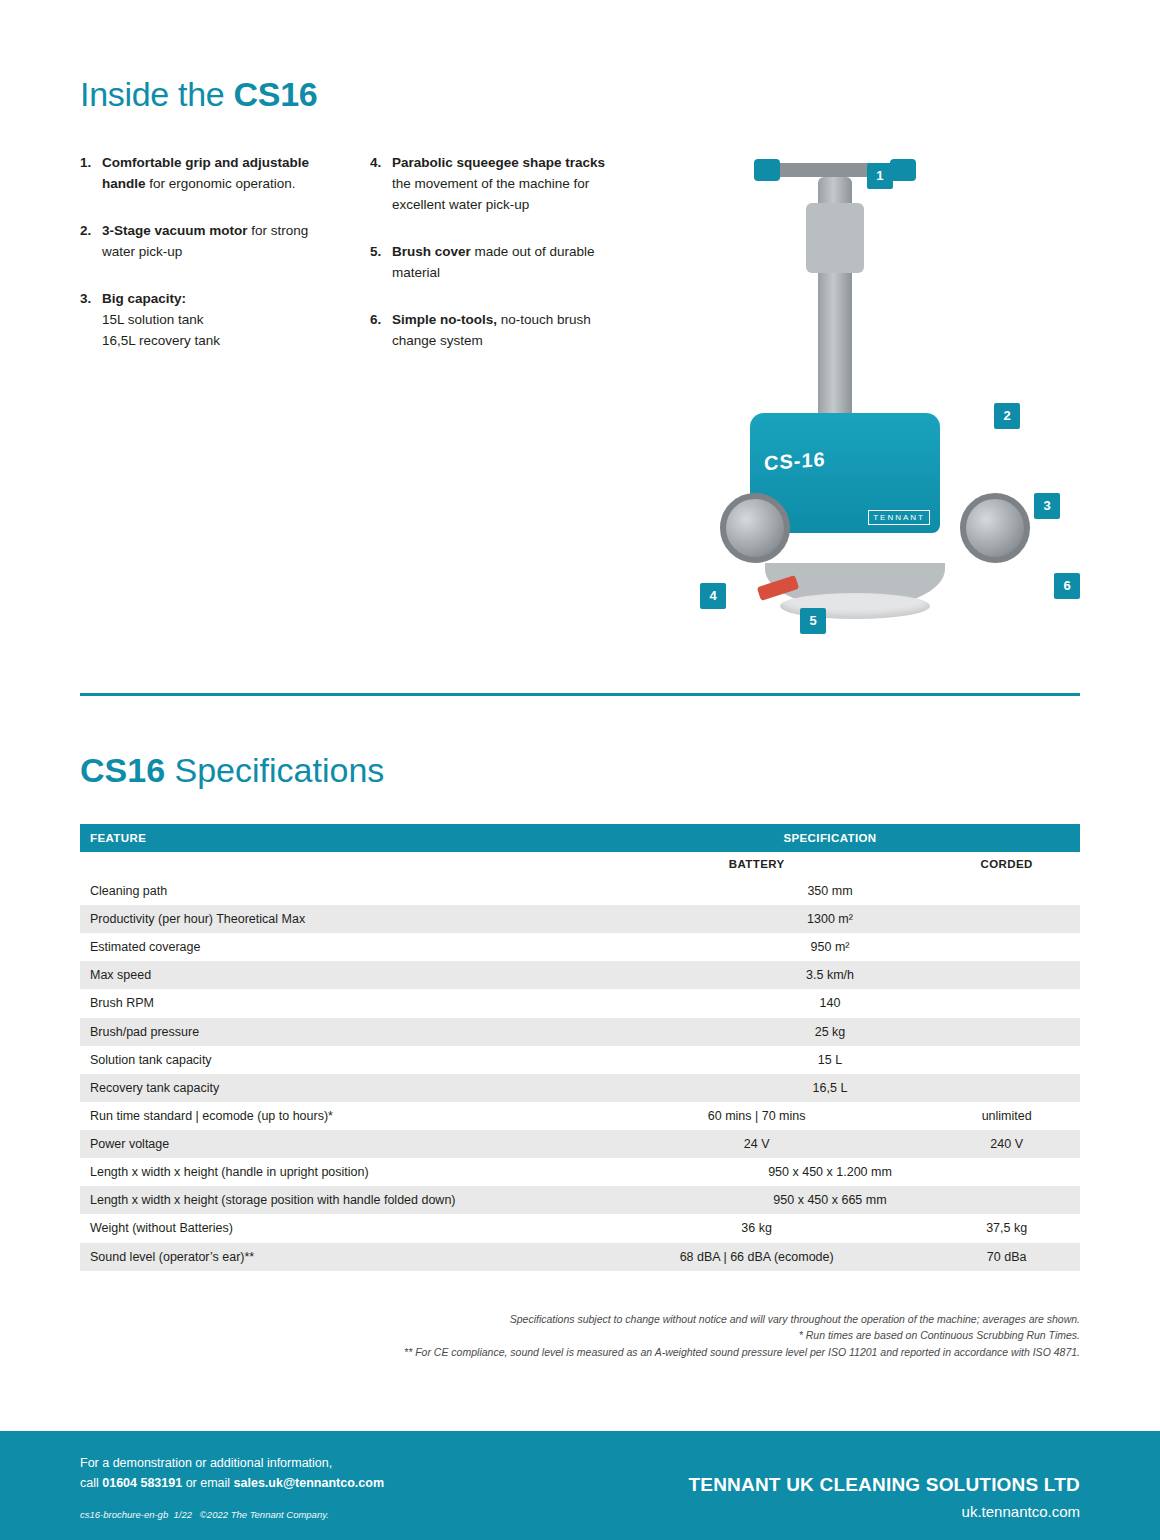Inside the CS16
1. Comfortable grip and adjustable handle for ergonomic operation.
2. 3-Stage vacuum motor for strong water pick-up
3. Big capacity: 15L solution tank 16,5L recovery tank
4. Parabolic squeegee shape tracks the movement of the machine for excellent water pick-up
5. Brush cover made out of durable material
6. Simple no-tools, no-touch brush change system
CS-16 TENNANT
1 2 3 4 5 6
CS16 Specifications
| FEATURE | SPECIFICATION |
| --- | --- |
| | BATTERY | CORDED |
| Cleaning path | 350 mm |
| Productivity (per hour) Theoretical Max | 1300 m² |
| Estimated coverage | 950 m² |
| Max speed | 3.5 km/h |
| Brush RPM | 140 |
| Brush/pad pressure | 25 kg |
| Solution tank capacity | 15 L |
| Recovery tank capacity | 16,5 L |
| Run time standard / ecomode (up to hours)* | 60 mins / 70 mins | unlimited |
| Power voltage | 24 V | 240 V |
| Length x width x height (handle in upright position) | 950 x 450 x 1.200 mm |
| Length x width x height (storage position with handle folded down) | 950 x 450 x 665 mm |
| Weight (without Batteries) | 36 kg | 37,5 kg |
| Sound level (operator’s ear)** | 68 dBA / 66 dBA (ecomode) | 70 dBa |
Specifications subject to change without notice and will vary throughout the operation of the machine; averages are shown.
* Run times are based on Continuous Scrubbing Run Times.
** For CE compliance, sound level is measured as an A-weighted sound pressure level per ISO 11201 and reported in accordance with ISO 4871.
For a demonstration or additional information,
call 01604 583191 or email sales.uk@tennantco.com cs16-brochure-en-gb 1/22 ©2022 The Tennant Company.
TENNANT UK CLEANING SOLUTIONS LTD
uk.tennantco.com